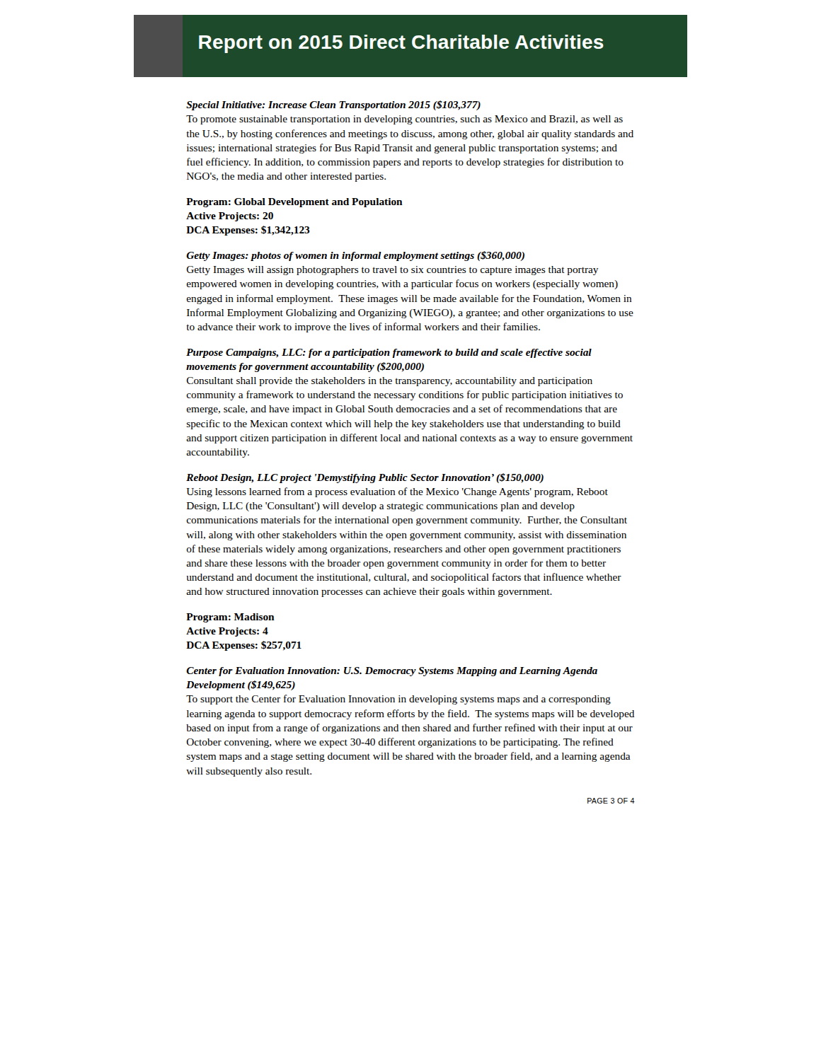Report on 2015 Direct Charitable Activities
Special Initiative: Increase Clean Transportation 2015 ($103,377)
To promote sustainable transportation in developing countries, such as Mexico and Brazil, as well as the U.S., by hosting conferences and meetings to discuss, among other, global air quality standards and issues; international strategies for Bus Rapid Transit and general public transportation systems; and fuel efficiency. In addition, to commission papers and reports to develop strategies for distribution to NGO's, the media and other interested parties.
Program: Global Development and Population
Active Projects: 20
DCA Expenses: $1,342,123
Getty Images: photos of women in informal employment settings ($360,000)
Getty Images will assign photographers to travel to six countries to capture images that portray empowered women in developing countries, with a particular focus on workers (especially women) engaged in informal employment. These images will be made available for the Foundation, Women in Informal Employment Globalizing and Organizing (WIEGO), a grantee; and other organizations to use to advance their work to improve the lives of informal workers and their families.
Purpose Campaigns, LLC: for a participation framework to build and scale effective social movements for government accountability ($200,000)
Consultant shall provide the stakeholders in the transparency, accountability and participation community a framework to understand the necessary conditions for public participation initiatives to emerge, scale, and have impact in Global South democracies and a set of recommendations that are specific to the Mexican context which will help the key stakeholders use that understanding to build and support citizen participation in different local and national contexts as a way to ensure government accountability.
Reboot Design, LLC project 'Demystifying Public Sector Innovation’ ($150,000)
Using lessons learned from a process evaluation of the Mexico 'Change Agents' program, Reboot Design, LLC (the 'Consultant') will develop a strategic communications plan and develop communications materials for the international open government community. Further, the Consultant will, along with other stakeholders within the open government community, assist with dissemination of these materials widely among organizations, researchers and other open government practitioners and share these lessons with the broader open government community in order for them to better understand and document the institutional, cultural, and sociopolitical factors that influence whether and how structured innovation processes can achieve their goals within government.
Program: Madison
Active Projects: 4
DCA Expenses: $257,071
Center for Evaluation Innovation: U.S. Democracy Systems Mapping and Learning Agenda Development ($149,625)
To support the Center for Evaluation Innovation in developing systems maps and a corresponding learning agenda to support democracy reform efforts by the field. The systems maps will be developed based on input from a range of organizations and then shared and further refined with their input at our October convening, where we expect 30-40 different organizations to be participating. The refined system maps and a stage setting document will be shared with the broader field, and a learning agenda will subsequently also result.
PAGE 3 OF 4